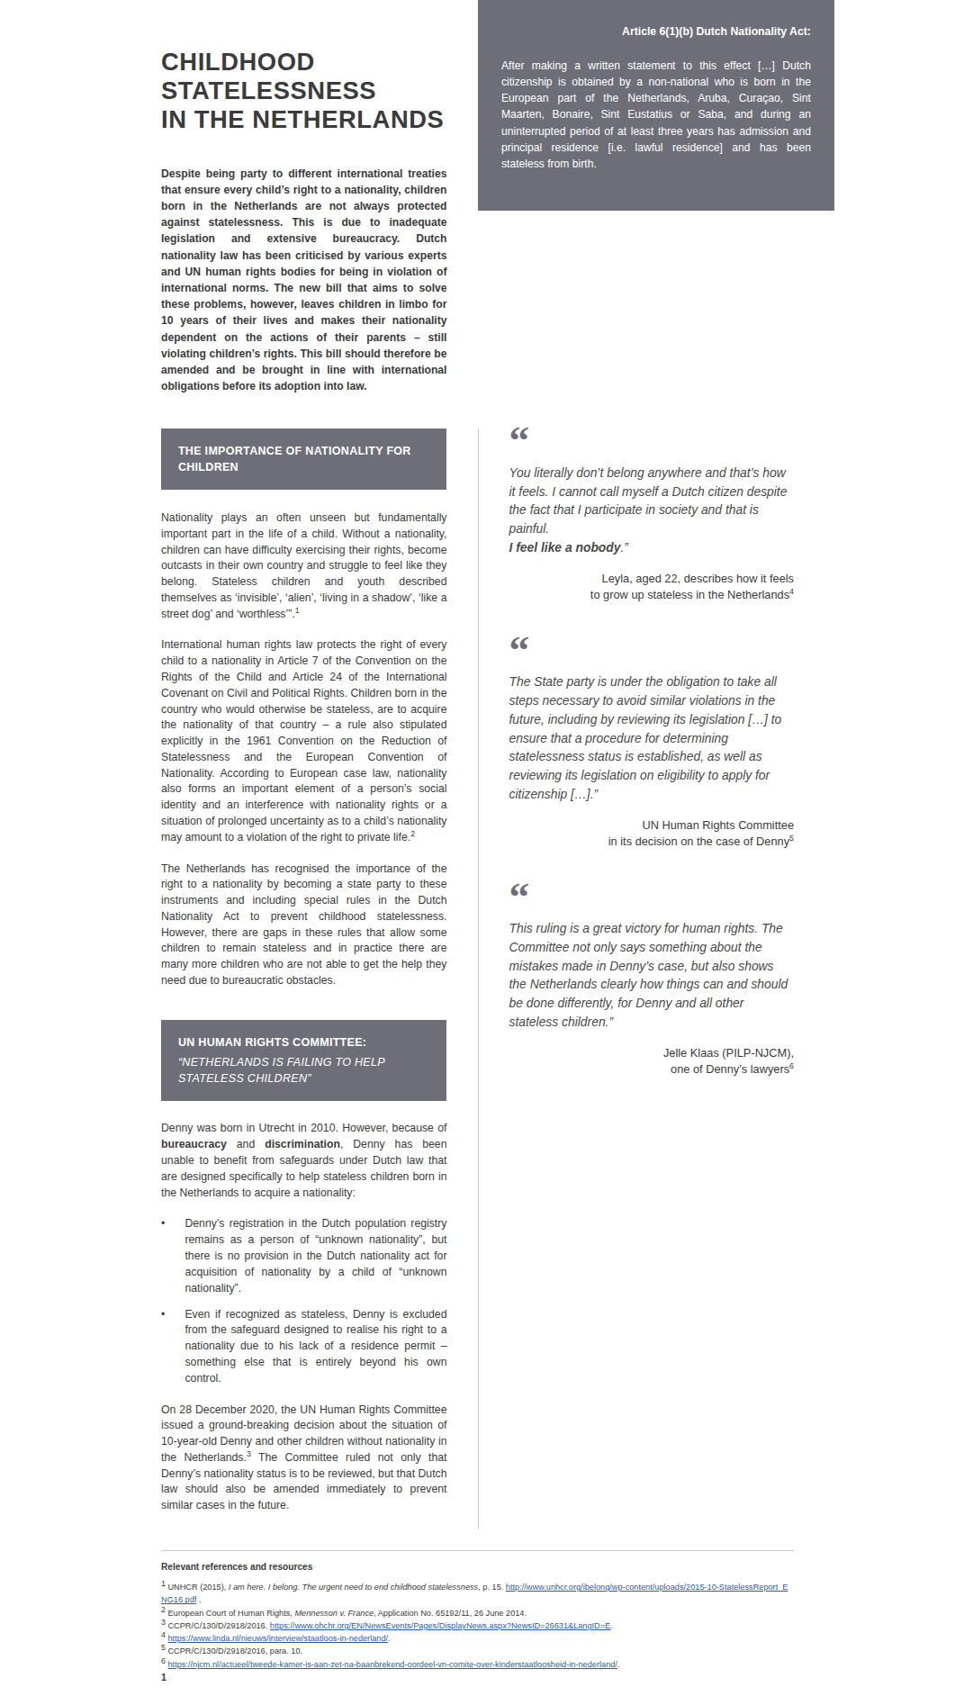Childhood Statelessness
in the Netherlands
Despite being party to different international treaties that ensure every child’s right to a nationality, children born in the Netherlands are not always protected against statelessness. This is due to inadequate legislation and extensive bureaucracy. Dutch nationality law has been criticised by various experts and UN human rights bodies for being in violation of international norms. The new bill that aims to solve these problems, however, leaves children in limbo for 10 years of their lives and makes their nationality dependent on the actions of their parents – still violating children’s rights. This bill should therefore be amended and be brought in line with international obligations before its adoption into law.
Article 6(1)(b) Dutch Nationality Act:
After making a written statement to this effect […] Dutch citizenship is obtained by a non-national who is born in the European part of the Netherlands, Aruba, Curaçao, Sint Maarten, Bonaire, Sint Eustatius or Saba, and during an uninterrupted period of at least three years has admission and principal residence [i.e. lawful residence] and has been stateless from birth.
THE IMPORTANCE OF NATIONALITY FOR CHILDREN
Nationality plays an often unseen but fundamentally important part in the life of a child. Without a nationality, children can have difficulty exercising their rights, become outcasts in their own country and struggle to feel like they belong. Stateless children and youth described themselves as ‘invisible’, ‘alien’, ‘living in a shadow’, ‘like a street dog’ and ‘worthless’”.1
International human rights law protects the right of every child to a nationality in Article 7 of the Convention on the Rights of the Child and Article 24 of the International Covenant on Civil and Political Rights. Children born in the country who would otherwise be stateless, are to acquire the nationality of that country – a rule also stipulated explicitly in the 1961 Convention on the Reduction of Statelessness and the European Convention of Nationality. According to European case law, nationality also forms an important element of a person’s social identity and an interference with nationality rights or a situation of prolonged uncertainty as to a child’s nationality may amount to a violation of the right to private life.2
The Netherlands has recognised the importance of the right to a nationality by becoming a state party to these instruments and including special rules in the Dutch Nationality Act to prevent childhood statelessness. However, there are gaps in these rules that allow some children to remain stateless and in practice there are many more children who are not able to get the help they need due to bureaucratic obstacles.
UN HUMAN RIGHTS COMMITTEE:“NETHERLANDS IS FAILING TO HELP STATELESS CHILDREN”
Denny was born in Utrecht in 2010. However, because of bureaucracy and discrimination, Denny has been unable to benefit from safeguards under Dutch law that are designed specifically to help stateless children born in the Netherlands to acquire a nationality:
Denny’s registration in the Dutch population registry remains as a person of “unknown nationality”, but there is no provision in the Dutch nationality act for acquisition of nationality by a child of “unknown nationality”.
Even if recognized as stateless, Denny is excluded from the safeguard designed to realise his right to a nationality due to his lack of a residence permit – something else that is entirely beyond his own control.
On 28 December 2020, the UN Human Rights Committee issued a ground-breaking decision about the situation of 10-year-old Denny and other children without nationality in the Netherlands.3 The Committee ruled not only that Denny’s nationality status is to be reviewed, but that Dutch law should also be amended immediately to prevent similar cases in the future.
“
You literally don’t belong anywhere and that’s how it feels. I cannot call myself a Dutch citizen despite the fact that I participate in society and that is painful.
I feel like a nobody.”
Leyla, aged 22, describes how it feels
to grow up stateless in the Netherlands4
“
The State party is under the obligation to take all steps necessary to avoid similar violations in the future, including by reviewing its legislation […] to ensure that a procedure for determining statelessness status is established, as well as reviewing its legislation on eligibility to apply for citizenship […].”
UN Human Rights Committee
in its decision on the case of Denny5
“
This ruling is a great victory for human rights. The Committee not only says something about the mistakes made in Denny’s case, but also shows the Netherlands clearly how things can and should be done differently, for Denny and all other stateless children.”
Jelle Klaas (PILP-NJCM),
one of Denny’s lawyers6
Relevant references and resources
1 UNHCR (2015), I am here. I belong. The urgent need to end childhood statelessness, p. 15. http://www.unhcr.org/ibelong/wp-content/uploads/2015-10-StatelessReport_ENG16.pdf .
2 European Court of Human Rights, Mennesson v. France, Application No. 65192/11, 26 June 2014.
3 CCPR/C/130/D/2918/2016. https://www.ohchr.org/EN/NewsEvents/Pages/DisplayNews.aspx?NewsID=26631&LangID=E.
4 https://www.linda.nl/nieuws/interview/staatloos-in-nederland/.
5 CCPR/C/130/D/2918/2016, para. 10.
6 https://njcm.nl/actueel/tweede-kamer-is-aan-zet-na-baanbrekend-oordeel-vn-comite-over-kinderstaatloosheid-in-nederland/.
1